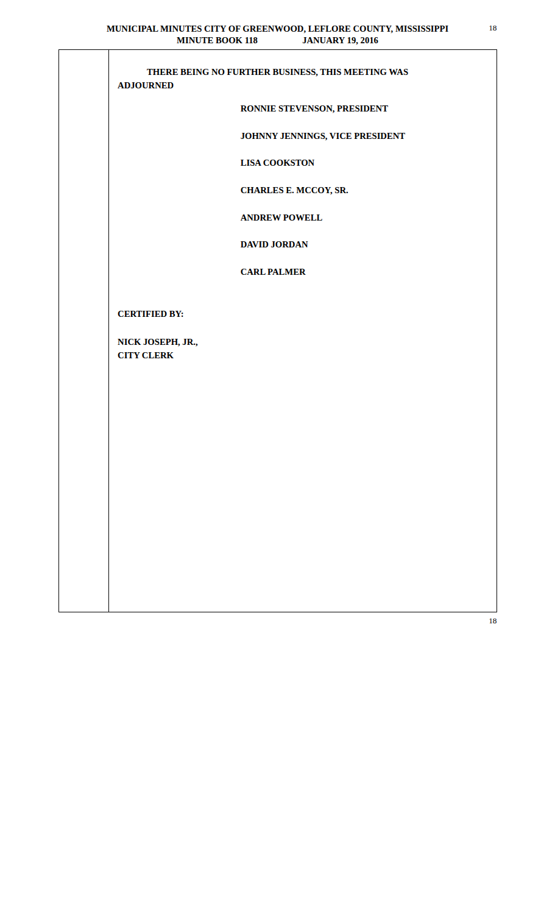18 MUNICIPAL MINUTES CITY OF GREENWOOD, LEFLORE COUNTY, MISSISSIPPI
MINUTE BOOK 118 JANUARY 19, 2016
THERE BEING NO FURTHER BUSINESS, THIS MEETING WAS ADJOURNED
RONNIE STEVENSON, PRESIDENT
JOHNNY JENNINGS, VICE PRESIDENT
LISA COOKSTON
CHARLES E. MCCOY, SR.
ANDREW POWELL
DAVID JORDAN
CARL PALMER
CERTIFIED BY:
NICK JOSEPH, JR.,
CITY CLERK
18